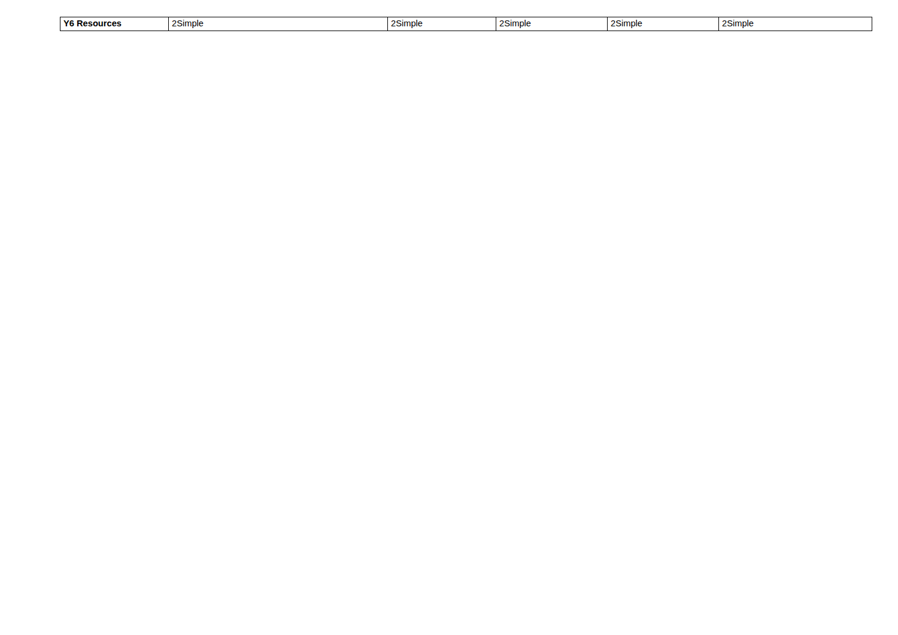| Y6 Resources | 2Simple | 2Simple | 2Simple | 2Simple | 2Simple |